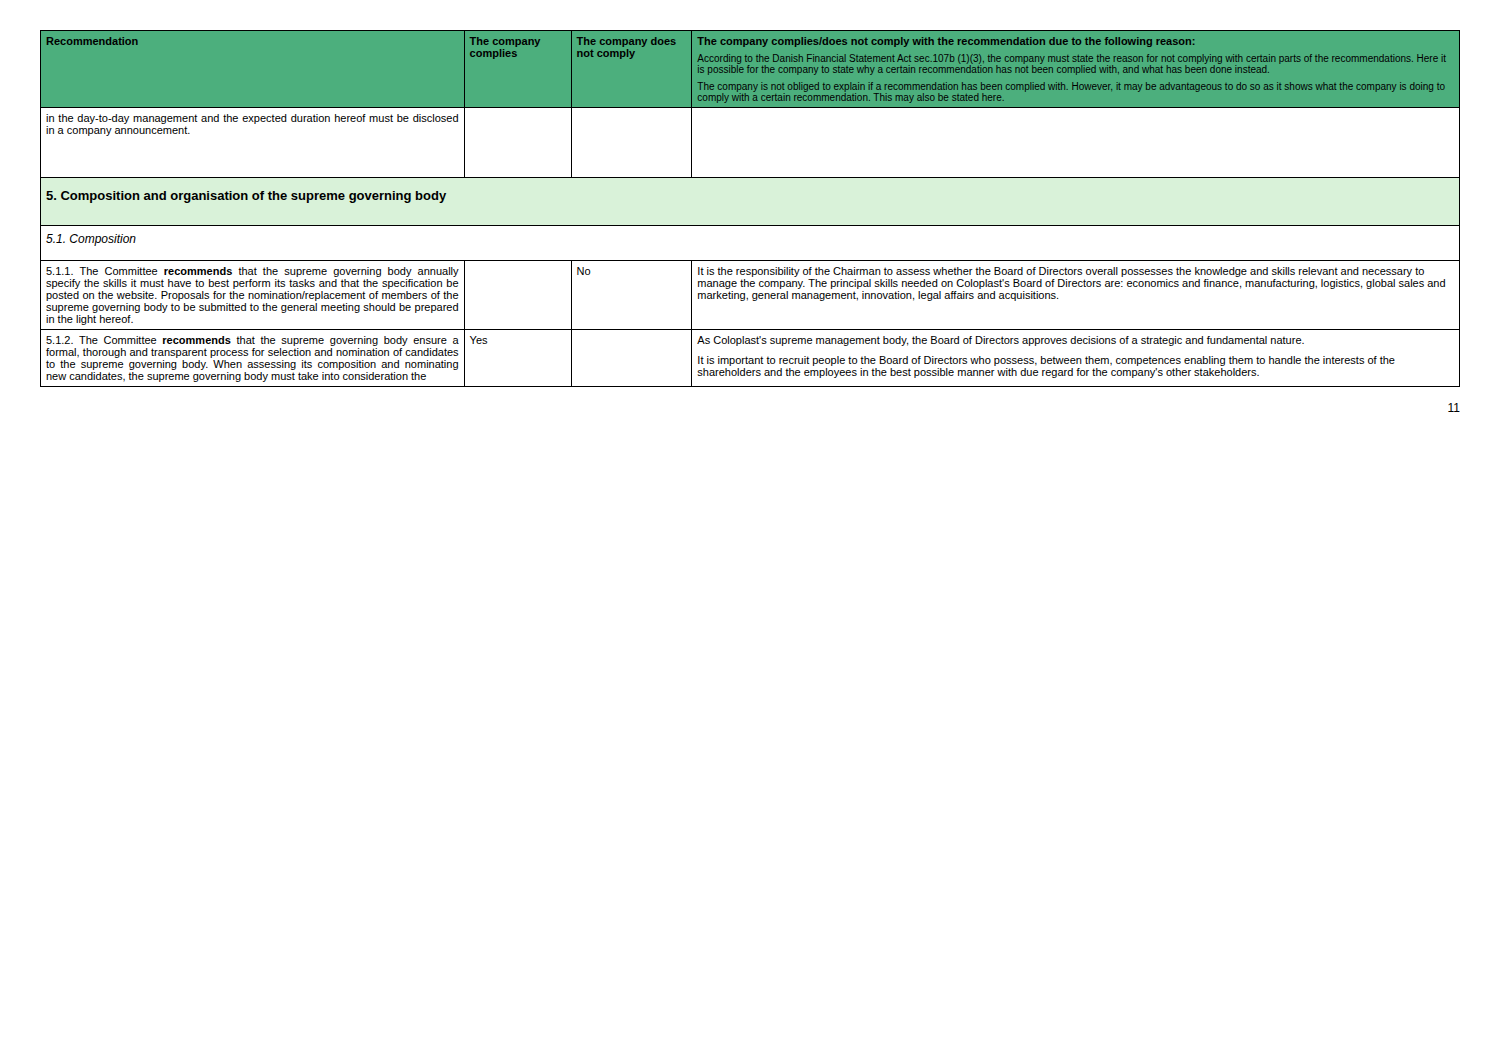| Recommendation | The company complies | The company does not comply | The company complies/does not comply with the recommendation due to the following reason: According to the Danish Financial Statement Act sec.107b (1)(3), the company must state the reason for not complying with certain parts of the recommendations. Here it is possible for the company to state why a certain recommendation has not been complied with, and what has been done instead. The company is not obliged to explain if a recommendation has been complied with. However, it may be advantageous to do so as it shows what the company is doing to comply with a certain recommendation. This may also be stated here. |
| --- | --- | --- | --- |
| in the day-to-day management and the expected duration hereof must be disclosed in a company announcement. | | | |
| 5. Composition and organisation of the supreme governing body |
| 5.1. Composition |
| 5.1.1. The Committee recommends that the supreme governing body annually specify the skills it must have to best perform its tasks and that the specification be posted on the website. Proposals for the nomination/replacement of members of the supreme governing body to be submitted to the general meeting should be prepared in the light hereof. | | No | It is the responsibility of the Chairman to assess whether the Board of Directors overall possesses the knowledge and skills relevant and necessary to manage the company. The principal skills needed on Coloplast's Board of Directors are: economics and finance, manufacturing, logistics, global sales and marketing, general management, innovation, legal affairs and acquisitions. |
| 5.1.2. The Committee recommends that the supreme governing body ensure a formal, thorough and transparent process for selection and nomination of candidates to the supreme governing body. When assessing its composition and nominating new candidates, the supreme governing body must take into consideration the | Yes | | As Coloplast's supreme management body, the Board of Directors approves decisions of a strategic and fundamental nature. It is important to recruit people to the Board of Directors who possess, between them, competences enabling them to handle the interests of the shareholders and the employees in the best possible manner with due regard for the company's other stakeholders. |
11